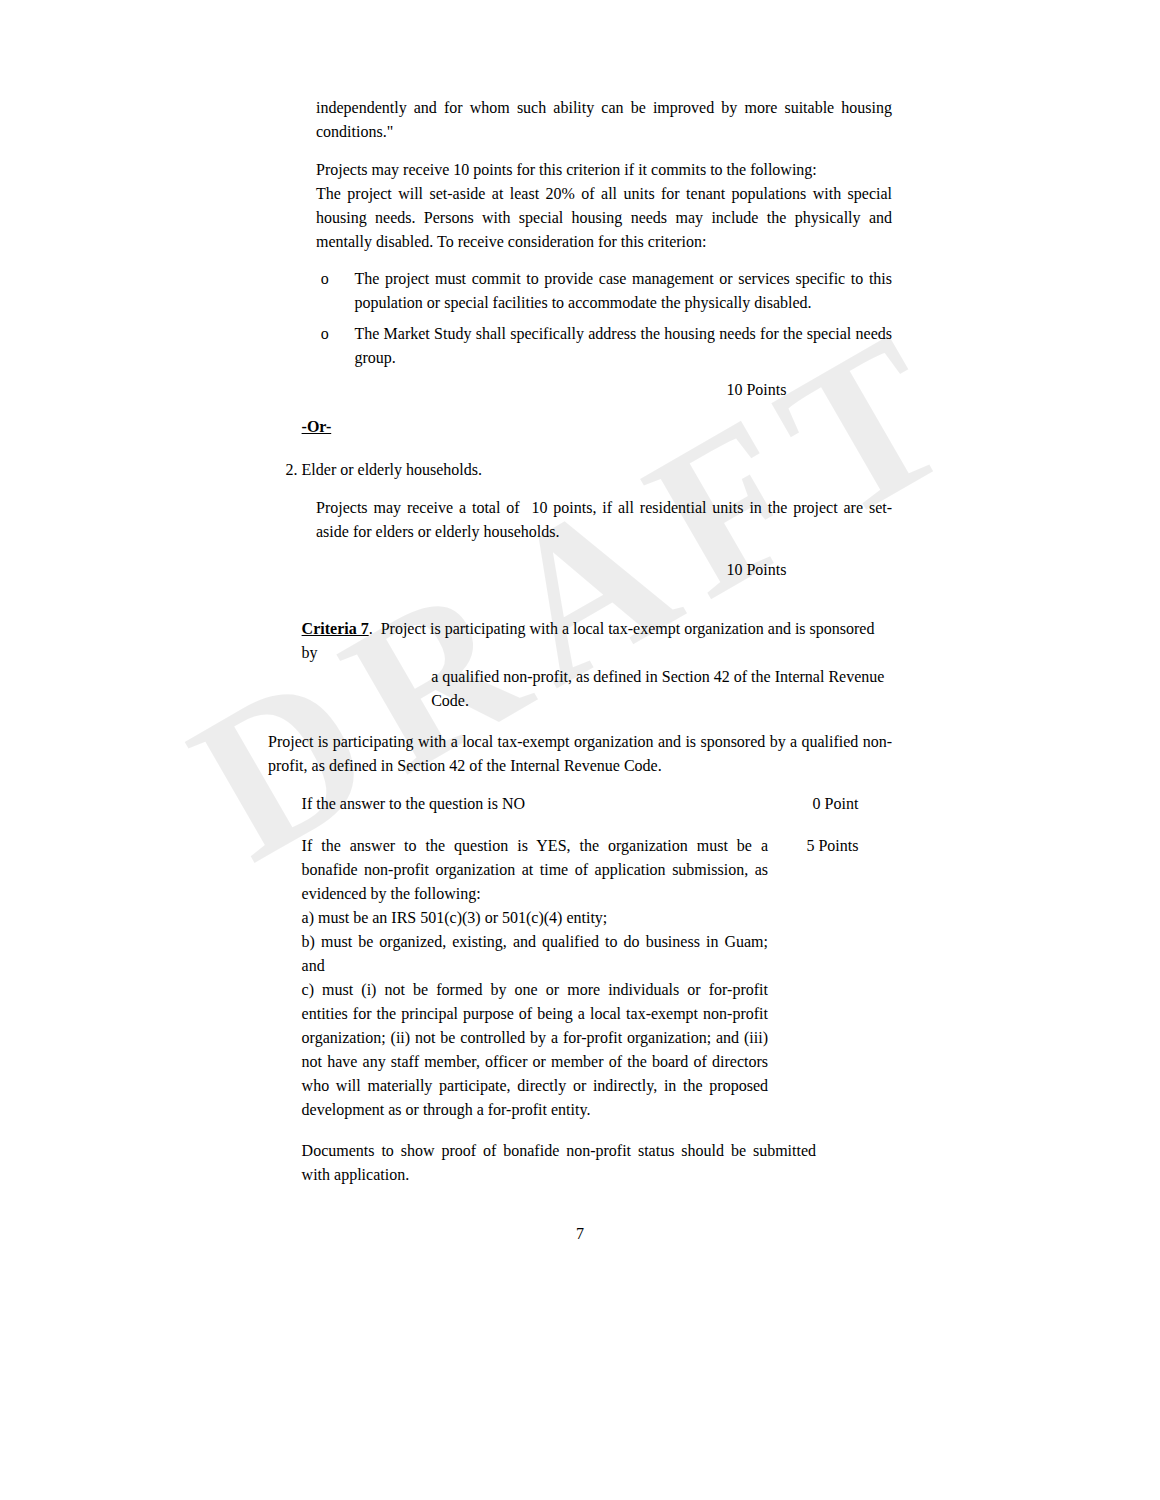DRAFT
independently and for whom such ability can be improved by more suitable housing conditions."
Projects may receive 10 points for this criterion if it commits to the following:
The project will set-aside at least 20% of all units for tenant populations with special housing needs. Persons with special housing needs may include the physically and mentally disabled. To receive consideration for this criterion:
The project must commit to provide case management or services specific to this population or special facilities to accommodate the physically disabled.
The Market Study shall specifically address the housing needs for the special needs group.
10 Points
-Or-
Elder or elderly households.
Projects may receive a total of 10 points, if all residential units in the project are set-aside for elders or elderly households.
10 Points
Criteria 7. Project is participating with a local tax-exempt organization and is sponsored by a qualified non-profit, as defined in Section 42 of the Internal Revenue Code.
Project is participating with a local tax-exempt organization and is sponsored by a qualified non-profit, as defined in Section 42 of the Internal Revenue Code.
If the answer to the question is NO
0 Point
If the answer to the question is YES, the organization must be a bonafide non-profit organization at time of application submission, as evidenced by the following:
a) must be an IRS 501(c)(3) or 501(c)(4) entity;
b) must be organized, existing, and qualified to do business in Guam; and
c) must (i) not be formed by one or more individuals or for-profit entities for the principal purpose of being a local tax-exempt non-profit organization; (ii) not be controlled by a for-profit organization; and (iii) not have any staff member, officer or member of the board of directors who will materially participate, directly or indirectly, in the proposed development as or through a for-profit entity.
5 Points
Documents to show proof of bonafide non-profit status should be submitted with application.
7